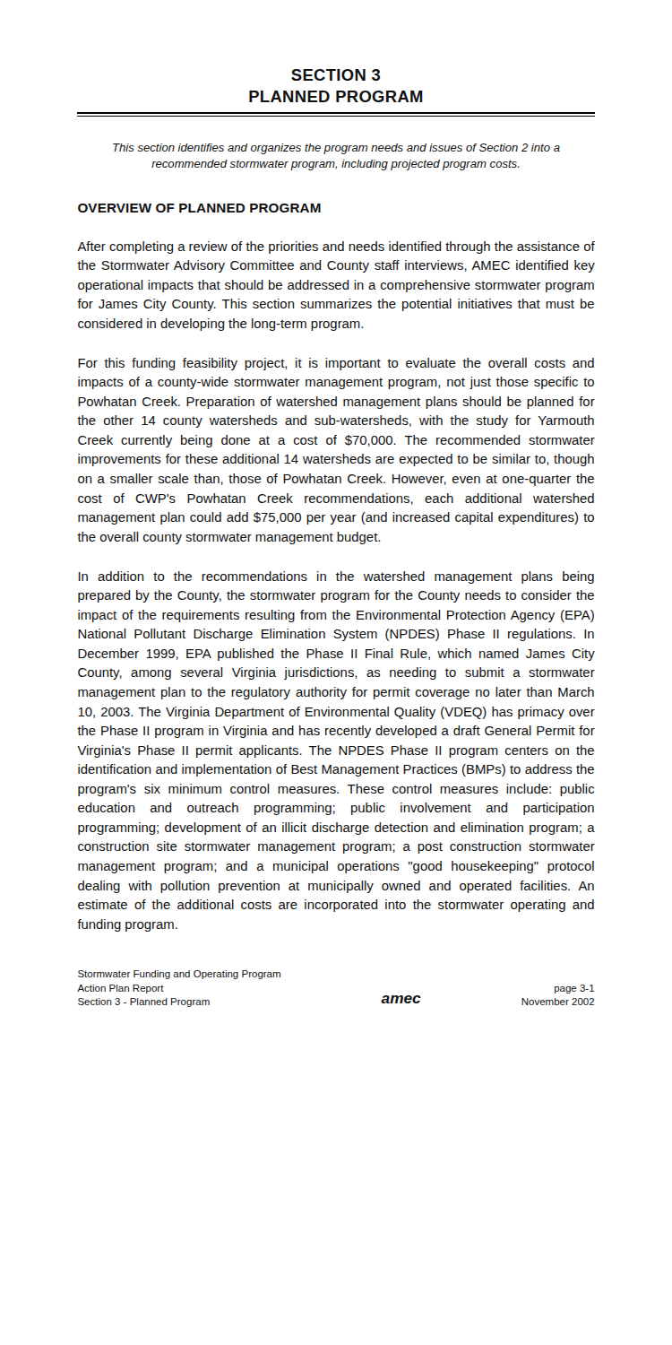SECTION 3
PLANNED PROGRAM
This section identifies and organizes the program needs and issues of Section 2 into a recommended stormwater program, including projected program costs.
OVERVIEW OF PLANNED PROGRAM
After completing a review of the priorities and needs identified through the assistance of the Stormwater Advisory Committee and County staff interviews, AMEC identified key operational impacts that should be addressed in a comprehensive stormwater program for James City County. This section summarizes the potential initiatives that must be considered in developing the long-term program.
For this funding feasibility project, it is important to evaluate the overall costs and impacts of a county-wide stormwater management program, not just those specific to Powhatan Creek. Preparation of watershed management plans should be planned for the other 14 county watersheds and sub-watersheds, with the study for Yarmouth Creek currently being done at a cost of $70,000. The recommended stormwater improvements for these additional 14 watersheds are expected to be similar to, though on a smaller scale than, those of Powhatan Creek. However, even at one-quarter the cost of CWP's Powhatan Creek recommendations, each additional watershed management plan could add $75,000 per year (and increased capital expenditures) to the overall county stormwater management budget.
In addition to the recommendations in the watershed management plans being prepared by the County, the stormwater program for the County needs to consider the impact of the requirements resulting from the Environmental Protection Agency (EPA) National Pollutant Discharge Elimination System (NPDES) Phase II regulations. In December 1999, EPA published the Phase II Final Rule, which named James City County, among several Virginia jurisdictions, as needing to submit a stormwater management plan to the regulatory authority for permit coverage no later than March 10, 2003. The Virginia Department of Environmental Quality (VDEQ) has primacy over the Phase II program in Virginia and has recently developed a draft General Permit for Virginia's Phase II permit applicants. The NPDES Phase II program centers on the identification and implementation of Best Management Practices (BMPs) to address the program's six minimum control measures. These control measures include: public education and outreach programming; public involvement and participation programming; development of an illicit discharge detection and elimination program; a construction site stormwater management program; a post construction stormwater management program; and a municipal operations "good housekeeping" protocol dealing with pollution prevention at municipally owned and operated facilities. An estimate of the additional costs are incorporated into the stormwater operating and funding program.
Stormwater Funding and Operating Program
Action Plan Report
Section 3 - Planned Program
amec
page 3-1
November 2002